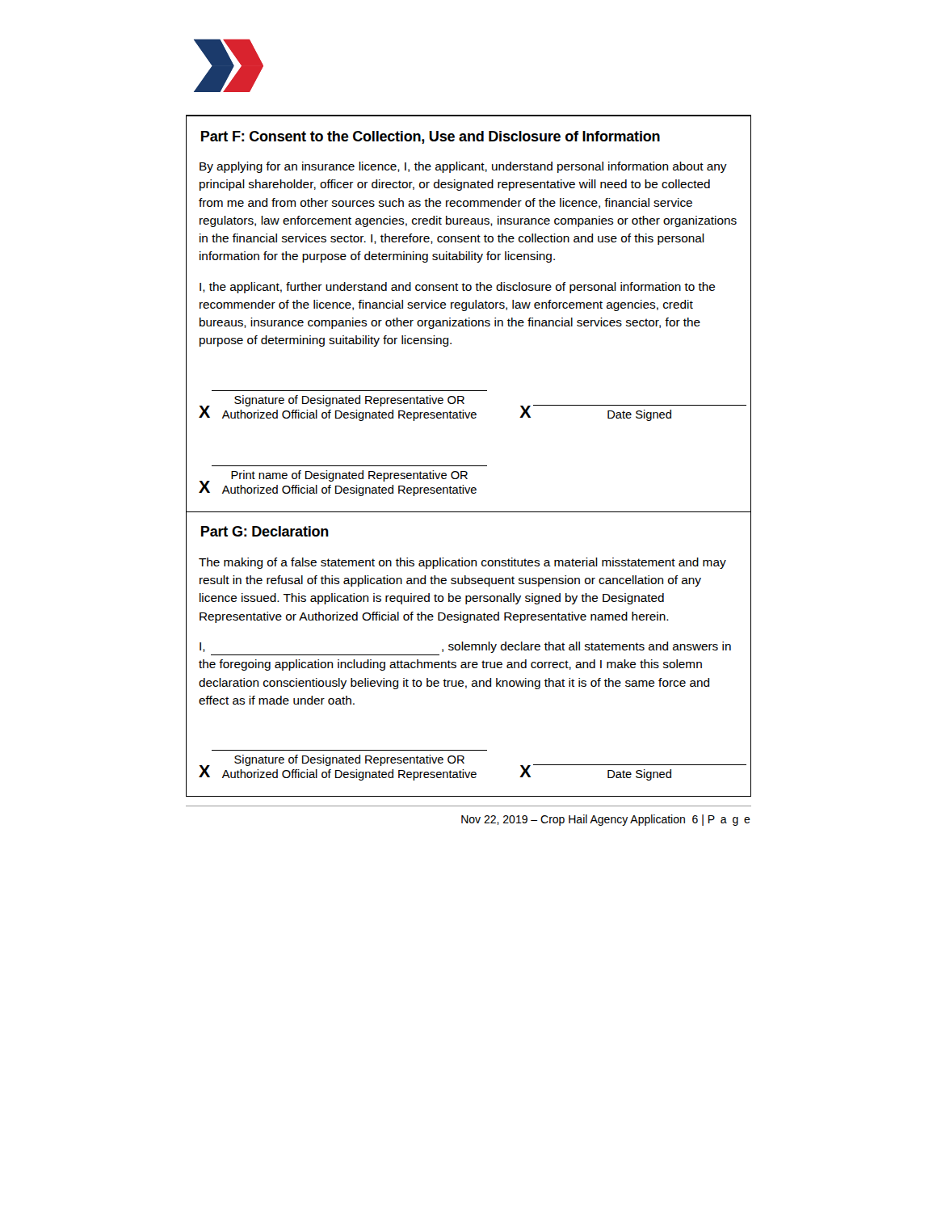Part F: Consent to the Collection, Use and Disclosure of Information
By applying for an insurance licence, I, the applicant, understand personal information about any principal shareholder, officer or director, or designated representative will need to be collected from me and from other sources such as the recommender of the licence, financial service regulators, law enforcement agencies, credit bureaus, insurance companies or other organizations in the financial services sector. I, therefore, consent to the collection and use of this personal information for the purpose of determining suitability for licensing.
I, the applicant, further understand and consent to the disclosure of personal information to the recommender of the licence, financial service regulators, law enforcement agencies, credit bureaus, insurance companies or other organizations in the financial services sector, for the purpose of determining suitability for licensing.
X
Signature of Designated Representative OR
Authorized Official of Designated Representative
X
Date Signed
X
Print name of Designated Representative OR
Authorized Official of Designated Representative
Part G: Declaration
The making of a false statement on this application constitutes a material misstatement and may result in the refusal of this application and the subsequent suspension or cancellation of any licence issued. This application is required to be personally signed by the Designated Representative or Authorized Official of the Designated Representative named herein.
I, , solemnly declare that all statements and answers in the foregoing application including attachments are true and correct, and I make this solemn declaration conscientiously believing it to be true, and knowing that it is of the same force and effect as if made under oath.
X
Signature of Designated Representative OR
Authorized Official of Designated Representative
X
Date Signed
Nov 22, 2019 – Crop Hail Agency Application 6 | P a g e